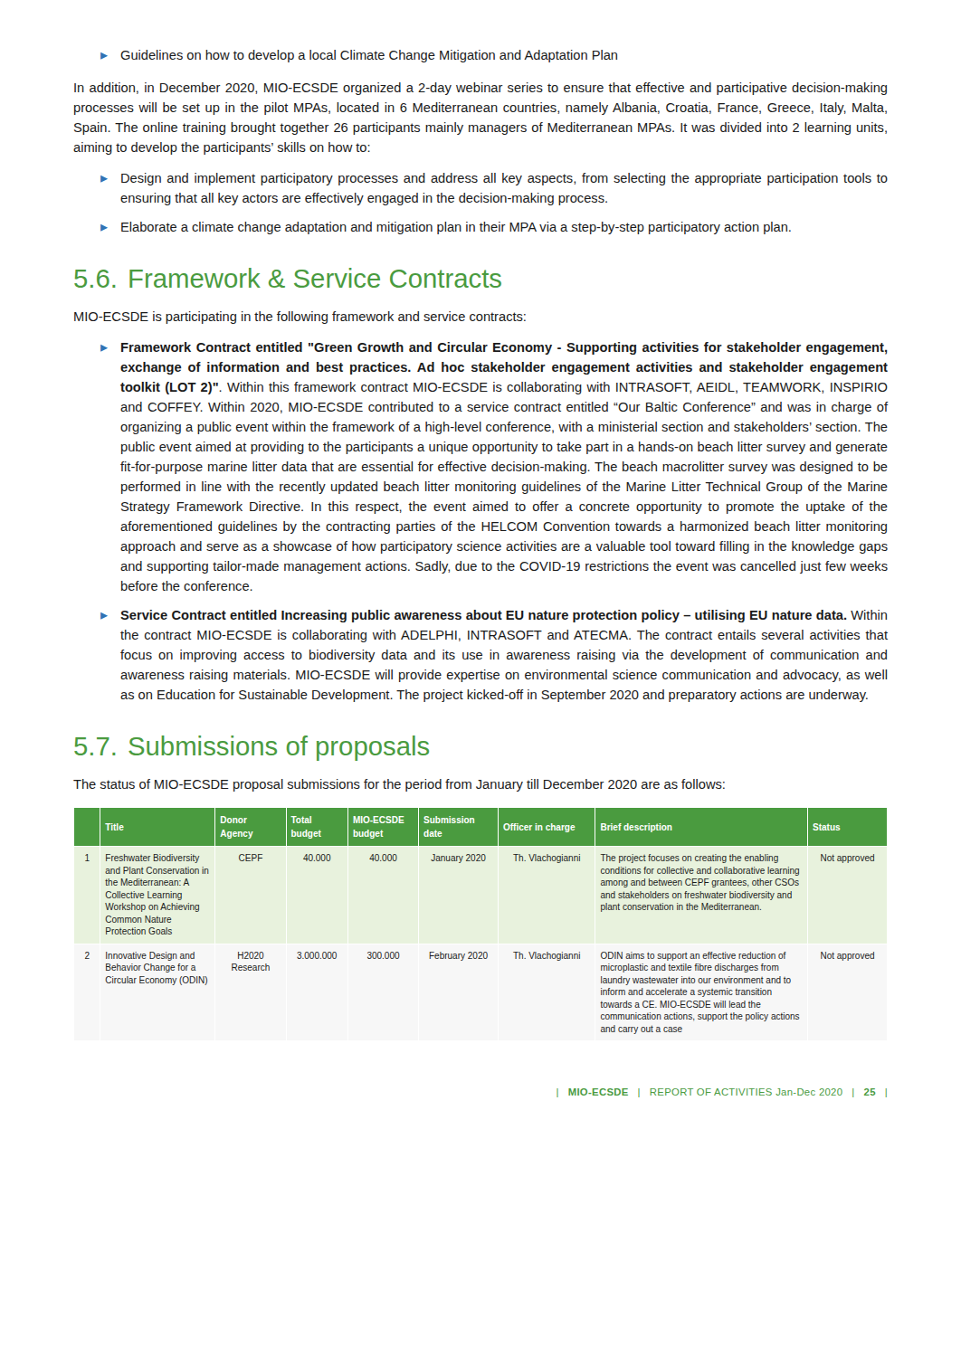Guidelines on how to develop a local Climate Change Mitigation and Adaptation Plan
In addition, in December 2020, MIO-ECSDE organized a 2-day webinar series to ensure that effective and participative decision-making processes will be set up in the pilot MPAs, located in 6 Mediterranean countries, namely Albania, Croatia, France, Greece, Italy, Malta, Spain. The online training brought together 26 participants mainly managers of Mediterranean MPAs. It was divided into 2 learning units, aiming to develop the participants’ skills on how to:
Design and implement participatory processes and address all key aspects, from selecting the appropriate participation tools to ensuring that all key actors are effectively engaged in the decision-making process.
Elaborate a climate change adaptation and mitigation plan in their MPA via a step-by-step participatory action plan.
5.6. Framework & Service Contracts
MIO-ECSDE is participating in the following framework and service contracts:
Framework Contract entitled "Green Growth and Circular Economy - Supporting activities for stakeholder engagement, exchange of information and best practices. Ad hoc stakeholder engagement activities and stakeholder engagement toolkit (LOT 2)". Within this framework contract MIO-ECSDE is collaborating with INTRASOFT, AEIDL, TEAMWORK, INSPIRIO and COFFEY. Within 2020, MIO-ECSDE contributed to a service contract entitled “Our Baltic Conference” and was in charge of organizing a public event within the framework of a high-level conference, with a ministerial section and stakeholders’ section. The public event aimed at providing to the participants a unique opportunity to take part in a hands-on beach litter survey and generate fit-for-purpose marine litter data that are essential for effective decision-making. The beach macrolitter survey was designed to be performed in line with the recently updated beach litter monitoring guidelines of the Marine Litter Technical Group of the Marine Strategy Framework Directive. In this respect, the event aimed to offer a concrete opportunity to promote the uptake of the aforementioned guidelines by the contracting parties of the HELCOM Convention towards a harmonized beach litter monitoring approach and serve as a showcase of how participatory science activities are a valuable tool toward filling in the knowledge gaps and supporting tailor-made management actions. Sadly, due to the COVID-19 restrictions the event was cancelled just few weeks before the conference.
Service Contract entitled Increasing public awareness about EU nature protection policy – utilising EU nature data. Within the contract MIO-ECSDE is collaborating with ADELPHI, INTRASOFT and ATECMA. The contract entails several activities that focus on improving access to biodiversity data and its use in awareness raising via the development of communication and awareness raising materials. MIO-ECSDE will provide expertise on environmental science communication and advocacy, as well as on Education for Sustainable Development. The project kicked-off in September 2020 and preparatory actions are underway.
5.7. Submissions of proposals
The status of MIO-ECSDE proposal submissions for the period from January till December 2020 are as follows:
| | Title | Donor Agency | Total budget | MIO-ECSDE budget | Submission date | Officer in charge | Brief description | Status |
| --- | --- | --- | --- | --- | --- | --- | --- | --- |
| 1 | Freshwater Biodiversity and Plant Conservation in the Mediterranean: A Collective Learning Workshop on Achieving Common Nature Protection Goals | CEPF | 40.000 | 40.000 | January 2020 | Th. Vlachogianni | The project focuses on creating the enabling conditions for collective and collaborative learning among and between CEPF grantees, other CSOs and stakeholders on freshwater biodiversity and plant conservation in the Mediterranean. | Not approved |
| 2 | Innovative Design and Behavior Change for a Circular Economy (ODIN) | H2020 Research | 3.000.000 | 300.000 | February 2020 | Th. Vlachogianni | ODIN aims to support an effective reduction of microplastic and textile fibre discharges from laundry wastewater into our environment and to inform and accelerate a systemic transition towards a CE. MIO-ECSDE will lead the communication actions, support the policy actions and carry out a case | Not approved |
| MIO-ECSDE | REPORT OF ACTIVITIES Jan-Dec 2020 | 25 |